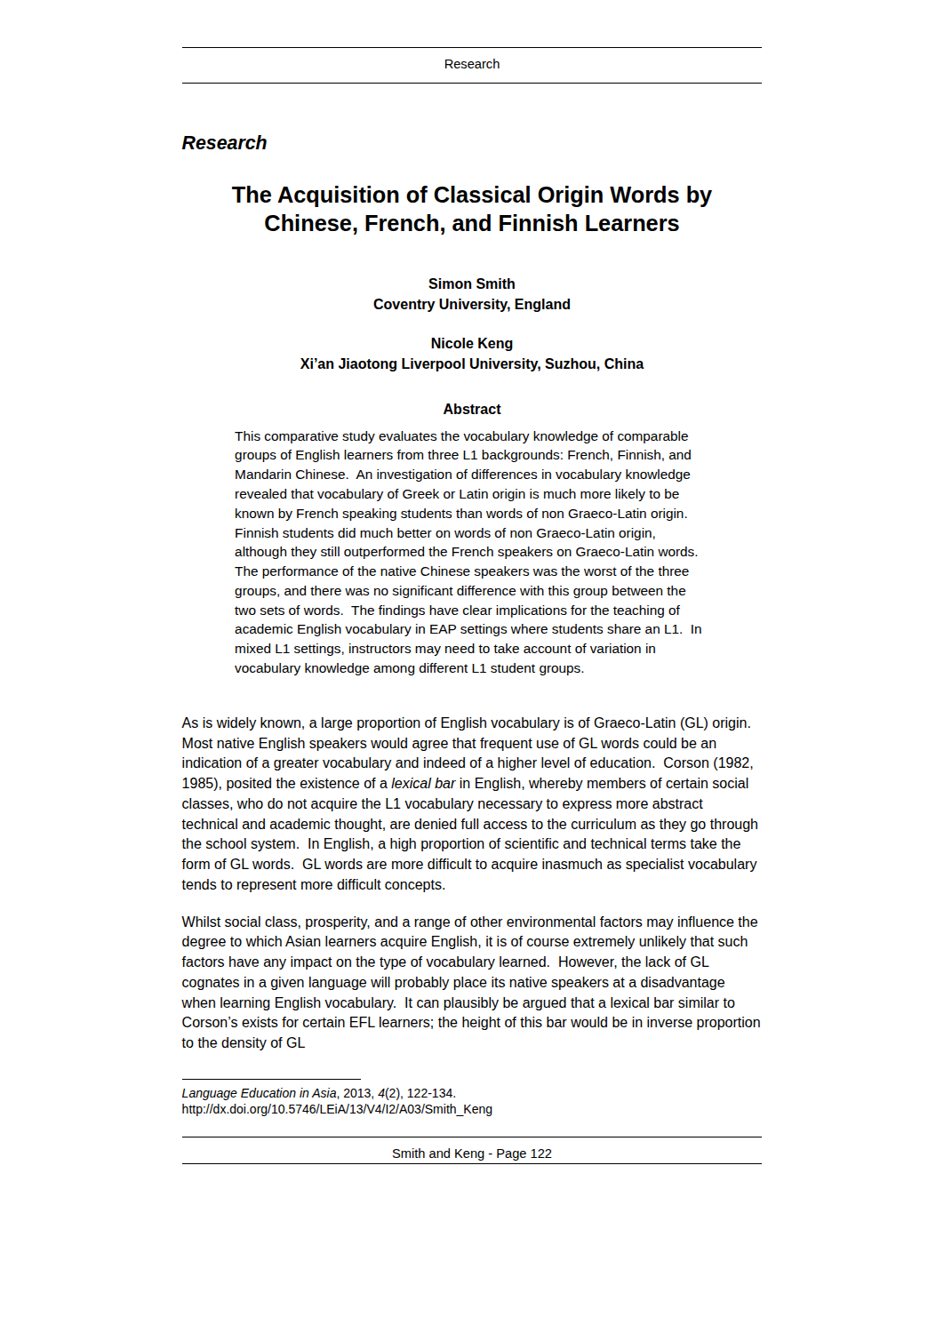Research
Research
The Acquisition of Classical Origin Words by
Chinese, French, and Finnish Learners
Simon Smith
Coventry University, England
Nicole Keng
Xi’an Jiaotong Liverpool University, Suzhou, China
Abstract
This comparative study evaluates the vocabulary knowledge of comparable groups of English learners from three L1 backgrounds: French, Finnish, and Mandarin Chinese. An investigation of differences in vocabulary knowledge revealed that vocabulary of Greek or Latin origin is much more likely to be known by French speaking students than words of non Graeco-Latin origin. Finnish students did much better on words of non Graeco-Latin origin, although they still outperformed the French speakers on Graeco-Latin words. The performance of the native Chinese speakers was the worst of the three groups, and there was no significant difference with this group between the two sets of words. The findings have clear implications for the teaching of academic English vocabulary in EAP settings where students share an L1. In mixed L1 settings, instructors may need to take account of variation in vocabulary knowledge among different L1 student groups.
As is widely known, a large proportion of English vocabulary is of Graeco-Latin (GL) origin. Most native English speakers would agree that frequent use of GL words could be an indication of a greater vocabulary and indeed of a higher level of education. Corson (1982, 1985), posited the existence of a lexical bar in English, whereby members of certain social classes, who do not acquire the L1 vocabulary necessary to express more abstract technical and academic thought, are denied full access to the curriculum as they go through the school system. In English, a high proportion of scientific and technical terms take the form of GL words. GL words are more difficult to acquire inasmuch as specialist vocabulary tends to represent more difficult concepts.
Whilst social class, prosperity, and a range of other environmental factors may influence the degree to which Asian learners acquire English, it is of course extremely unlikely that such factors have any impact on the type of vocabulary learned. However, the lack of GL cognates in a given language will probably place its native speakers at a disadvantage when learning English vocabulary. It can plausibly be argued that a lexical bar similar to Corson’s exists for certain EFL learners; the height of this bar would be in inverse proportion to the density of GL
Language Education in Asia, 2013, 4(2), 122-134. http://dx.doi.org/10.5746/LEiA/13/V4/I2/A03/Smith_Keng
Smith and Keng - Page 122